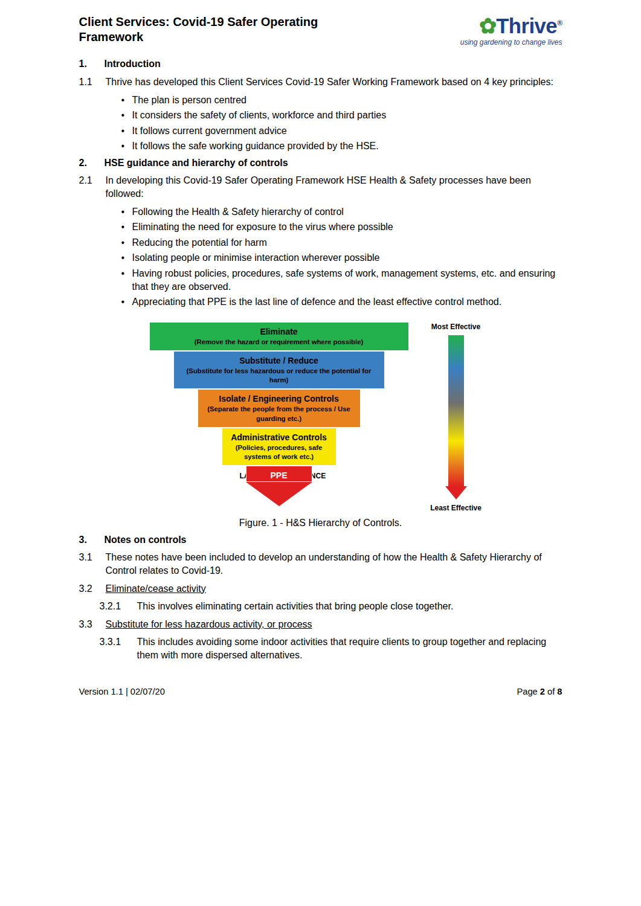Client Services: Covid-19 Safer Operating Framework
✿Thrive®
using gardening to change lives
1.
Introduction
1.1 Thrive has developed this Client Services Covid-19 Safer Working Framework based on 4 key principles:
The plan is person centred
It considers the safety of clients, workforce and third parties
It follows current government advice
It follows the safe working guidance provided by the HSE.
2.
HSE guidance and hierarchy of controls
2.1 In developing this Covid-19 Safer Operating Framework HSE Health & Safety processes have been followed:
Following the Health & Safety hierarchy of control
Eliminating the need for exposure to the virus where possible
Reducing the potential for harm
Isolating people or minimise interaction wherever possible
Having robust policies, procedures, safe systems of work, management systems, etc. and ensuring that they are observed.
Appreciating that PPE is the last line of defence and the least effective control method.
Eliminate
(Remove the hazard or requirement where possible)
Substitute / Reduce
(Substitute for less hazardous or reduce the potential for harm)
Isolate / Engineering Controls
(Separate the people from the process / Use guarding etc.)
Administrative Controls
(Policies, procedures, safe systems of work etc.)
PPE
LAST LINE OF DEFENCE
Most Effective
Least Effective
Figure. 1 - H&S Hierarchy of Controls.
3.
Notes on controls
3.1 These notes have been included to develop an understanding of how the Health & Safety Hierarchy of Control relates to Covid-19.
3.2 Eliminate/cease activity
3.2.1 This involves eliminating certain activities that bring people close together.
3.3 Substitute for less hazardous activity, or process
3.3.1 This includes avoiding some indoor activities that require clients to group together and replacing them with more dispersed alternatives.
Version 1.1 | 02/07/20
Page 2 of 8